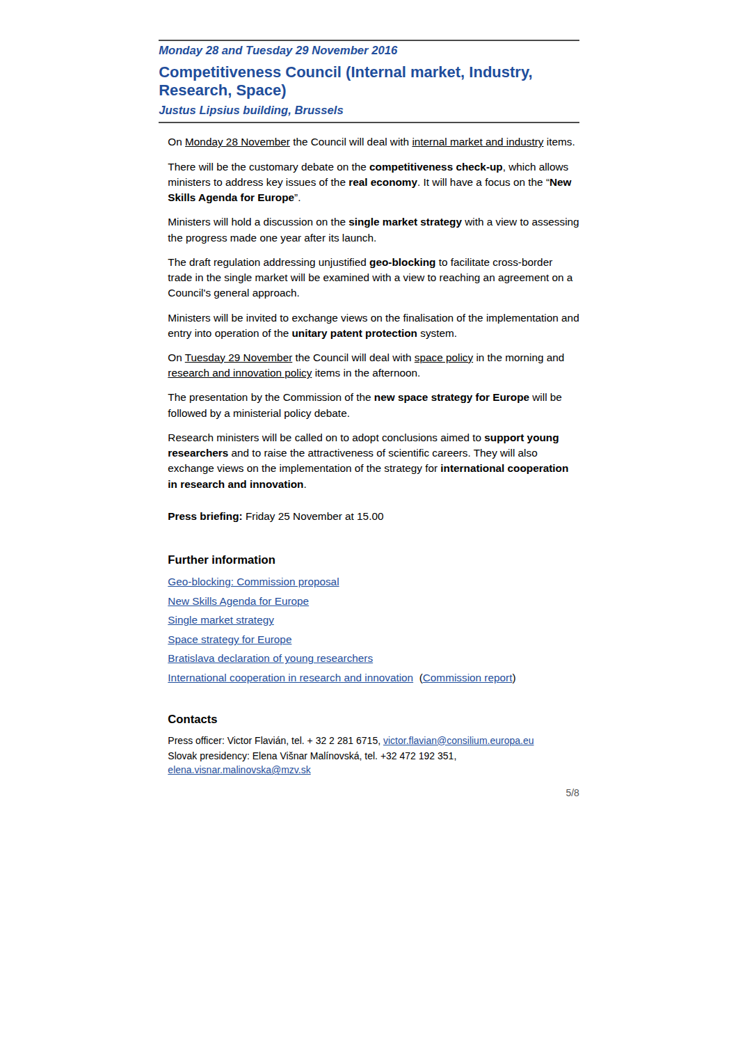Monday 28 and Tuesday 29 November 2016
Competitiveness Council (Internal market, Industry, Research, Space)
Justus Lipsius building, Brussels
On Monday 28 November the Council will deal with internal market and industry items.
There will be the customary debate on the competitiveness check-up, which allows ministers to address key issues of the real economy. It will have a focus on the “New Skills Agenda for Europe”.
Ministers will hold a discussion on the single market strategy with a view to assessing the progress made one year after its launch.
The draft regulation addressing unjustified geo-blocking to facilitate cross-border trade in the single market will be examined with a view to reaching an agreement on a Council's general approach.
Ministers will be invited to exchange views on the finalisation of the implementation and entry into operation of the unitary patent protection system.
On Tuesday 29 November the Council will deal with space policy in the morning and research and innovation policy items in the afternoon.
The presentation by the Commission of the new space strategy for Europe will be followed by a ministerial policy debate.
Research ministers will be called on to adopt conclusions aimed to support young researchers and to raise the attractiveness of scientific careers. They will also exchange views on the implementation of the strategy for international cooperation in research and innovation.
Press briefing: Friday 25 November at 15.00
Further information
Geo-blocking: Commission proposal
New Skills Agenda for Europe
Single market strategy
Space strategy for Europe
Bratislava declaration of young researchers
International cooperation in research and innovation (Commission report)
Contacts
Press officer: Victor Flavián, tel. + 32 2 281 6715, victor.flavian@consilium.europa.eu
Slovak presidency: Elena Višnar Malínovská, tel. +32 472 192 351, elena.visnar.malinovska@mzv.sk
5/8